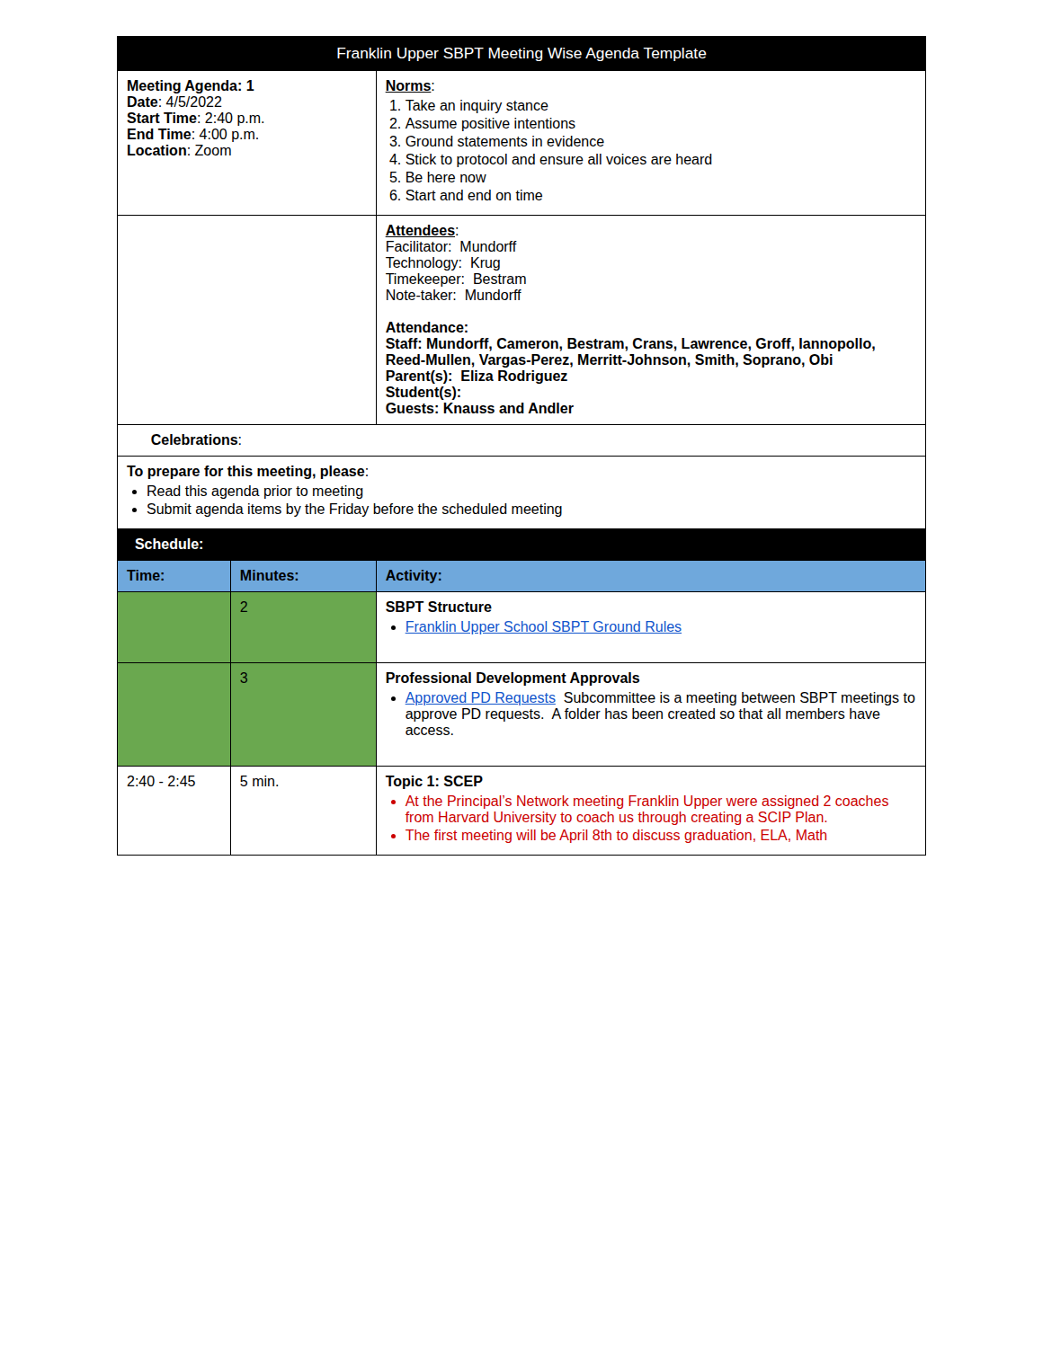| Franklin Upper SBPT Meeting Wise Agenda Template |
| Meeting Agenda: 1 Date : 4/5/2022 Start Time : 2:40 p.m. End Time : 4:00 p.m. Location : Zoom | Norms : Take an inquiry stance Assume positive intentions Ground statements in evidence Stick to protocol and ensure all voices are heard Be here now Start and end on time |
| | Attendees : Facilitator: Mundorff Technology: Krug Timekeeper: Bestram Note-taker: Mundorff Attendance: Staff: Mundorff, Cameron, Bestram, Crans, Lawrence, Groff, Iannopollo, Reed-Mullen, Vargas-Perez, Merritt-Johnson, Smith, Soprano, Obi Parent(s): Eliza Rodriguez Student(s): Guests: Knauss and Andler |
| Celebrations : |
| To prepare for this meeting, please : Read this agenda prior to meeting Submit agenda items by the Friday before the scheduled meeting |
| Schedule: |
| Time: | Minutes: | Activity: |
| | 2 | SBPT Structure Franklin Upper School SBPT Ground Rules |
| | 3 | Professional Development Approvals Approved PD Requests Subcommittee is a meeting between SBPT meetings to approve PD requests. A folder has been created so that all members have access. |
| 2:40 - 2:45 | 5 min. | Topic 1: SCEP At the Principal’s Network meeting Franklin Upper were assigned 2 coaches from Harvard University to coach us through creating a SCIP Plan. The first meeting will be April 8th to discuss graduation, ELA, Math |